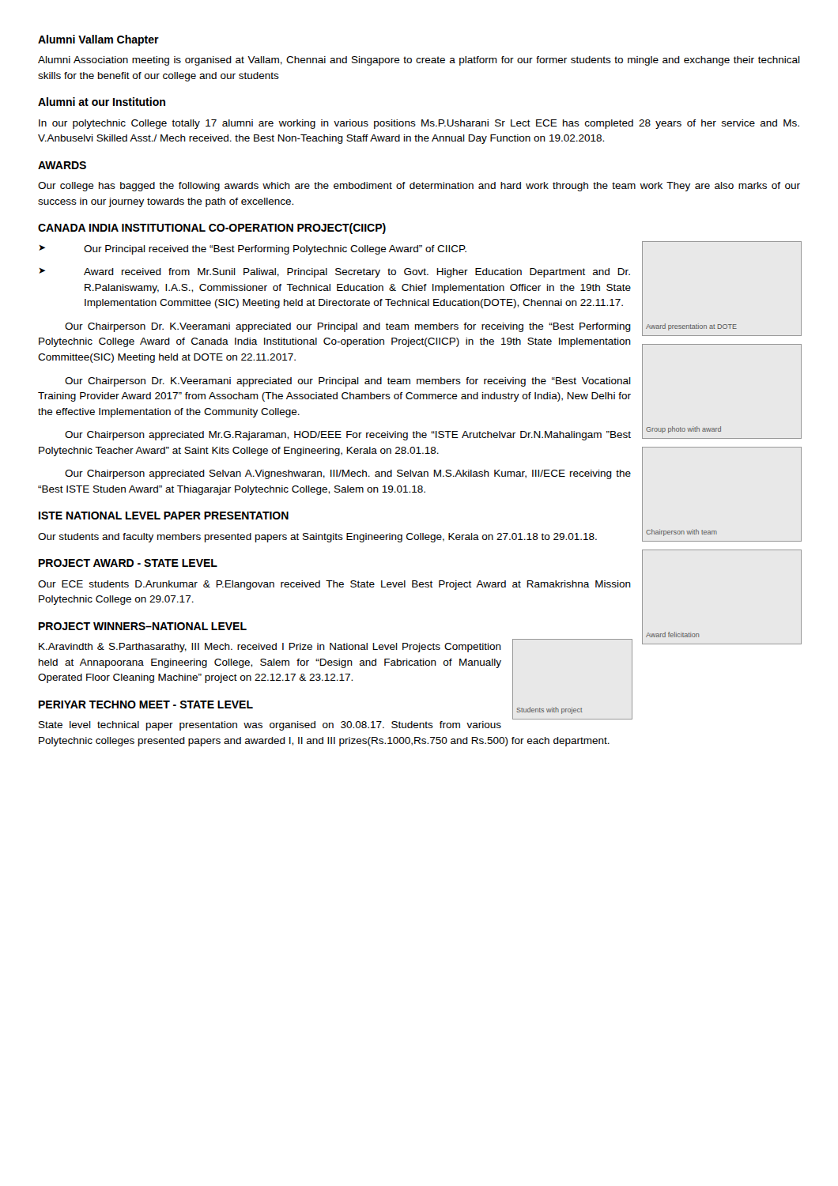Alumni Vallam Chapter
Alumni Association meeting is organised at Vallam, Chennai and Singapore to create a platform for our former students to mingle and exchange their technical skills for the benefit of our college and our students
Alumni at our Institution
In our polytechnic College totally 17 alumni are working in various positions Ms.P.Usharani Sr Lect ECE has completed 28 years of her service and Ms. V.Anbuselvi Skilled Asst./ Mech received. the Best Non-Teaching Staff Award in the Annual Day Function on 19.02.2018.
Awards
Our college has bagged the following awards which are the embodiment of determination and hard work through the team work They are also marks of our success in our journey towards the path of excellence.
Canada India Institutional Co-operation Project(CIICP)
Award presentation at DOTE
Group photo with award
Chairperson with team
Award felicitation
Our Principal received the “Best Performing Polytechnic College Award” of CIICP.
Award received from Mr.Sunil Paliwal, Principal Secretary to Govt. Higher Education Department and Dr. R.Palaniswamy, I.A.S., Commissioner of Technical Education & Chief Implementation Officer in the 19th State Implementation Committee (SIC) Meeting held at Directorate of Technical Education(DOTE), Chennai on 22.11.17.
Our Chairperson Dr. K.Veeramani appreciated our Principal and team members for receiving the “Best Performing Polytechnic College Award of Canada India Institutional Co-operation Project(CIICP) in the 19th State Implementation Committee(SIC) Meeting held at DOTE on 22.11.2017.
Our Chairperson Dr. K.Veeramani appreciated our Principal and team members for receiving the “Best Vocational Training Provider Award 2017” from Assocham (The Associated Chambers of Commerce and industry of India), New Delhi for the effective Implementation of the Community College.
Our Chairperson appreciated Mr.G.Rajaraman, HOD/EEE For receiving the “ISTE Arutchelvar Dr.N.Mahalingam ”Best Polytechnic Teacher Award” at Saint Kits College of Engineering, Kerala on 28.01.18.
Our Chairperson appreciated Selvan A.Vigneshwaran, III/Mech. and Selvan M.S.Akilash Kumar, III/ECE receiving the “Best ISTE Studen Award” at Thiagarajar Polytechnic College, Salem on 19.01.18.
ISTE National Level Paper Presentation
Our students and faculty members presented papers at Saintgits Engineering College, Kerala on 27.01.18 to 29.01.18.
Project Award - State Level
Our ECE students D.Arunkumar & P.Elangovan received The State Level Best Project Award at Ramakrishna Mission Polytechnic College on 29.07.17.
Project Winners–National Level
Students with project
K.Aravindth & S.Parthasarathy, III Mech. received I Prize in National Level Projects Competition held at Annapoorana Engineering College, Salem for “Design and Fabrication of Manually Operated Floor Cleaning Machine” project on 22.12.17 & 23.12.17.
Periyar Techno Meet - State Level
State level technical paper presentation was organised on 30.08.17. Students from various Polytechnic colleges presented papers and awarded I, II and III prizes(Rs.1000,Rs.750 and Rs.500) for each department.